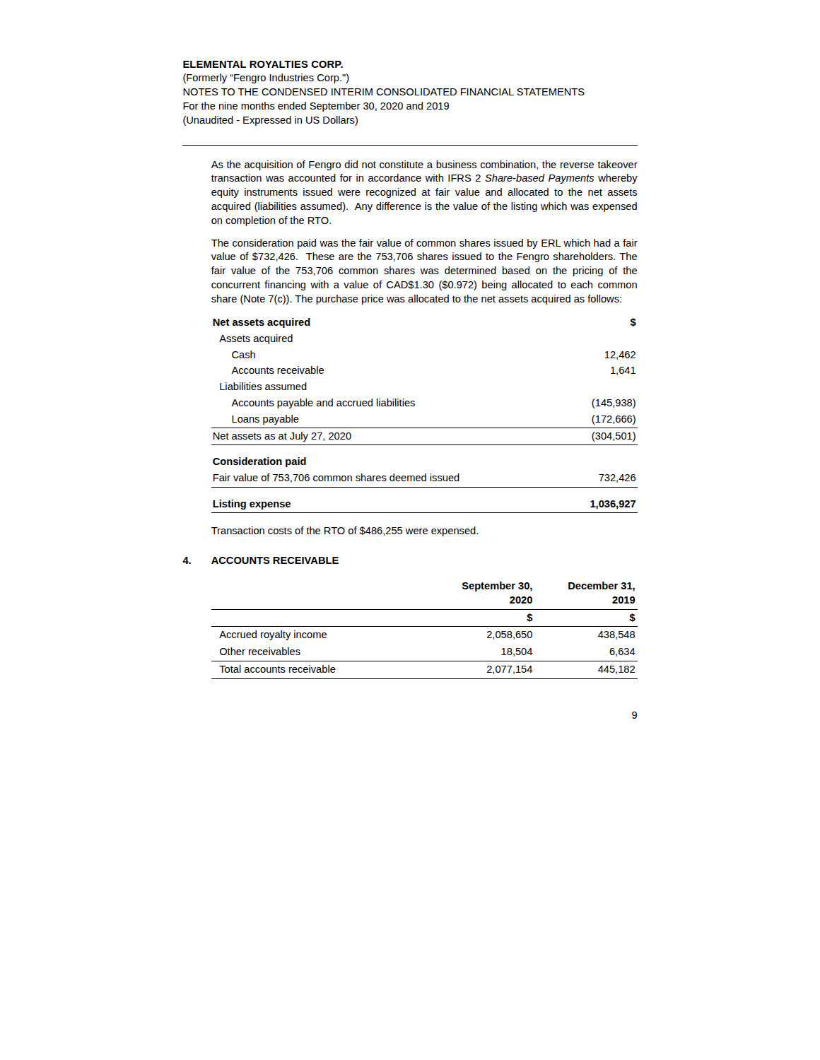ELEMENTAL ROYALTIES CORP.
(Formerly “Fengro Industries Corp.")
NOTES TO THE CONDENSED INTERIM CONSOLIDATED FINANCIAL STATEMENTS
For the nine months ended September 30, 2020 and 2019
(Unaudited - Expressed in US Dollars)
As the acquisition of Fengro did not constitute a business combination, the reverse takeover transaction was accounted for in accordance with IFRS 2 Share-based Payments whereby equity instruments issued were recognized at fair value and allocated to the net assets acquired (liabilities assumed). Any difference is the value of the listing which was expensed on completion of the RTO.
The consideration paid was the fair value of common shares issued by ERL which had a fair value of $732,426. These are the 753,706 shares issued to the Fengro shareholders. The fair value of the 753,706 common shares was determined based on the pricing of the concurrent financing with a value of CAD$1.30 ($0.972) being allocated to each common share (Note 7(c)). The purchase price was allocated to the net assets acquired as follows:
| Net assets acquired | $ |
| Assets acquired | |
| Cash | 12,462 |
| Accounts receivable | 1,641 |
| Liabilities assumed | |
| Accounts payable and accrued liabilities | (145,938) |
| Loans payable | (172,666) |
| Net assets as at July 27, 2020 | (304,501) |
| Consideration paid | |
| Fair value of 753,706 common shares deemed issued | 732,426 |
| Listing expense | 1,036,927 |
Transaction costs of the RTO of $486,255 were expensed.
4. ACCOUNTS RECEIVABLE
| | September 30, 2020 | December 31, 2019 |
| | $ | $ |
| Accrued royalty income | 2,058,650 | 438,548 |
| Other receivables | 18,504 | 6,634 |
| Total accounts receivable | 2,077,154 | 445,182 |
9